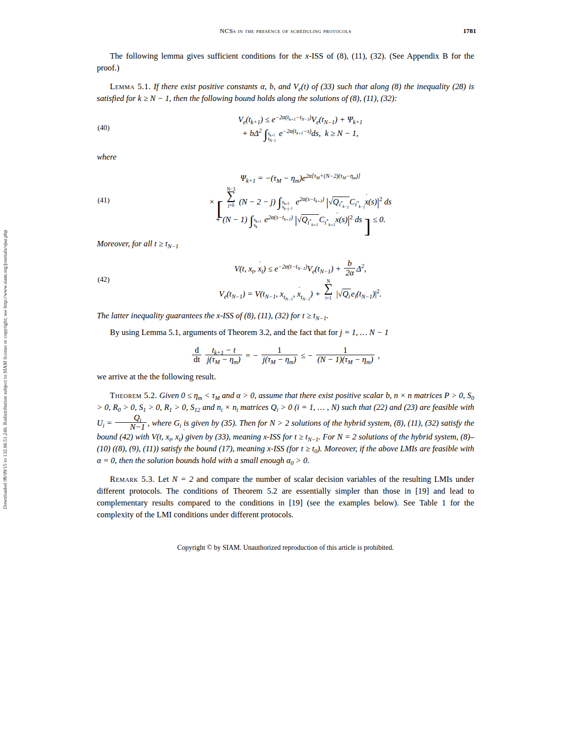Downloaded 08/09/15 to 132.66.51.246. Redistribution subject to SIAM license or copyright; see http://www.siam.org/journals/ojsa.php
NCSs in the presence of scheduling protocols 1781
The following lemma gives sufficient conditions for the x-ISS of (8), (11), (32). (See Appendix B for the proof.)
Lemma 5.1. If there exist positive constants α, b, and Ve(t) of (33) such that along (8) the inequality (28) is satisfied for k ≥ N − 1, then the following bound holds along the solutions of (8), (11), (32):
(40)
Ve(tk+1) ≤ e−2α(tk+1−tN−1)Ve(tN−1) + Ψk+1 + bΔ2 ∫tk+1 tN−1 e−2α(tk+1−s)ds, k ≥ N − 1,
where
(41)
Ψk+1 = −(τM − ηm)e2α[τM+(N−2)(τM−ηm)] × [ N−3∑j=0 (N − 2 − j) ∫sk+1 sk−j−1 e2α(s−tk+1) |√Qi*k−j Ci*k−j x(s)|2 ds + (N − 1) ∫sk+1 sk e2α(s−tk+1) |√Qi*k+1 Ci*k+1 x(s)|2 ds ] ≤ 0.
Moreover, for all t ≥ tN−1
(42)
V(t, xt, xt) ≤ e−2α(t−tN−1)Ve(tN−1) + b 2α Δ2, Ve(tN−1) = V(tN−1, xtN−1, xtN−1) + N∑i=1 |√Qi ei(tN−1)|2.
The latter inequality guarantees the x-ISS of (8), (11), (32) for t ≥ tN−1.
By using Lemma 5.1, arguments of Theorem 3.2, and the fact that for j = 1, … N − 1
ddt tk+1 − t j(τM − ηm) = − 1 j(τM − ηm) ≤ − 1(N − 1)(τM − ηm) ,
we arrive at the the following result.
Theorem 5.2. Given 0 ≤ ηm < τM and α > 0, assume that there exist positive scalar b, n × n matrices P > 0, S0 > 0, R0 > 0, S1 > 0, R1 > 0, S12 and ni × ni matrices Qi > 0 (i = 1, … , N) such that (22) and (23) are feasible with Ui = Qi N−1, where Gi is given by (35). Then for N > 2 solutions of the hybrid system, (8), (11), (32) satisfy the bound (42) with V(t, xt, xt) given by (33), meaning x-ISS for t ≥ tN−1. For N = 2 solutions of the hybrid system, (8)–(10) ((8), (9), (11)) satisfy the bound (17), meaning x-ISS (for t ≥ t0). Moreover, if the above LMIs are feasible with α = 0, then the solution bounds hold with a small enough α0 > 0.
Remark 5.3. Let N = 2 and compare the number of scalar decision variables of the resulting LMIs under different protocols. The conditions of Theorem 5.2 are essentially simpler than those in [19] and lead to complementary results compared to the conditions in [19] (see the examples below). See Table 1 for the complexity of the LMI conditions under different protocols.
Copyright © by SIAM. Unauthorized reproduction of this article is prohibited.